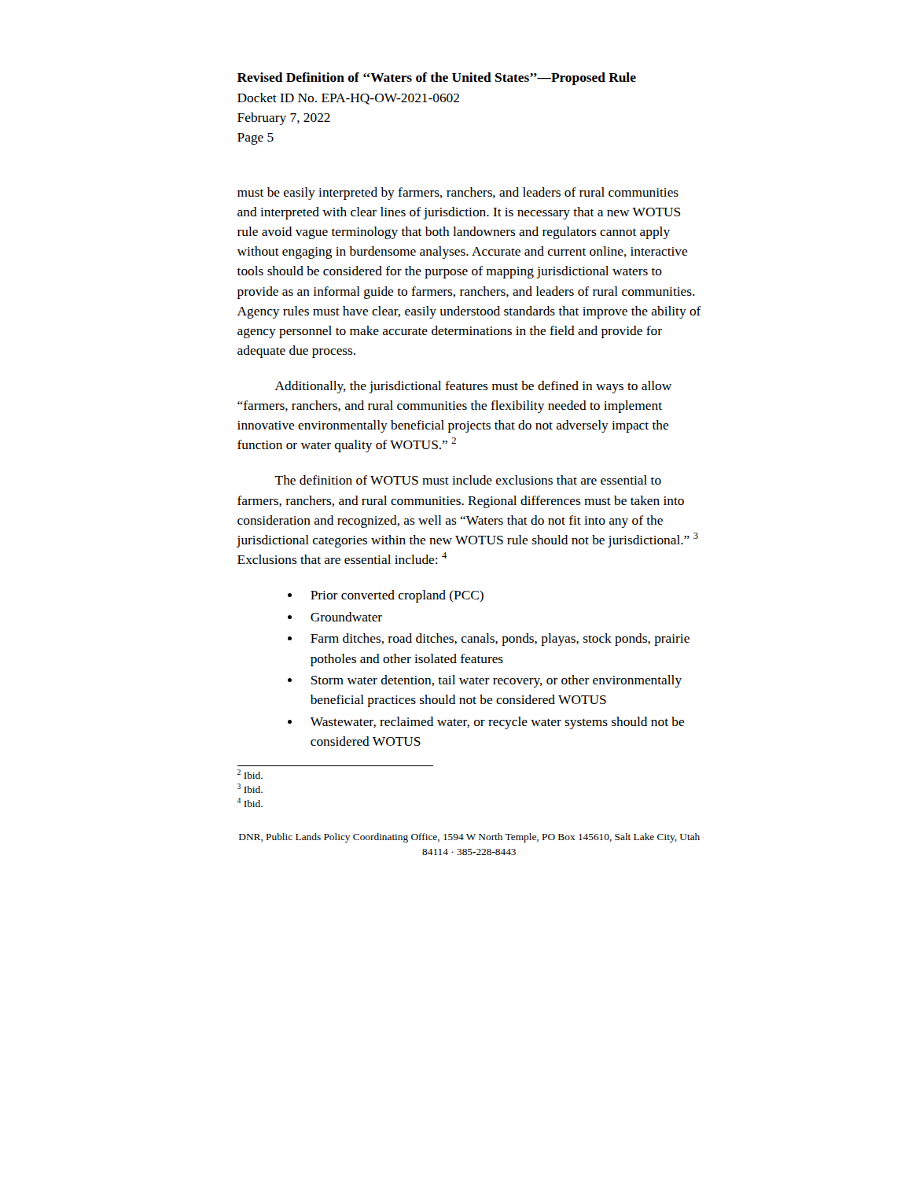Revised Definition of ‘‘Waters of the United States’’—Proposed Rule
Docket ID No. EPA-HQ-OW-2021-0602
February 7, 2022
Page 5
must be easily interpreted by farmers, ranchers, and leaders of rural communities and interpreted with clear lines of jurisdiction. It is necessary that a new WOTUS rule avoid vague terminology that both landowners and regulators cannot apply without engaging in burdensome analyses. Accurate and current online, interactive tools should be considered for the purpose of mapping jurisdictional waters to provide as an informal guide to farmers, ranchers, and leaders of rural communities. Agency rules must have clear, easily understood standards that improve the ability of agency personnel to make accurate determinations in the field and provide for adequate due process.
Additionally, the jurisdictional features must be defined in ways to allow “farmers, ranchers, and rural communities the flexibility needed to implement innovative environmentally beneficial projects that do not adversely impact the function or water quality of WOTUS.” 2
The definition of WOTUS must include exclusions that are essential to farmers, ranchers, and rural communities. Regional differences must be taken into consideration and recognized, as well as “Waters that do not fit into any of the jurisdictional categories within the new WOTUS rule should not be jurisdictional.” 3 Exclusions that are essential include: 4
Prior converted cropland (PCC)
Groundwater
Farm ditches, road ditches, canals, ponds, playas, stock ponds, prairie potholes and other isolated features
Storm water detention, tail water recovery, or other environmentally beneficial practices should not be considered WOTUS
Wastewater, reclaimed water, or recycle water systems should not be considered WOTUS
2 Ibid.
3 Ibid.
4 Ibid.
DNR, Public Lands Policy Coordinating Office, 1594 W North Temple, PO Box 145610, Salt Lake City, Utah 84114 · 385-228-8443